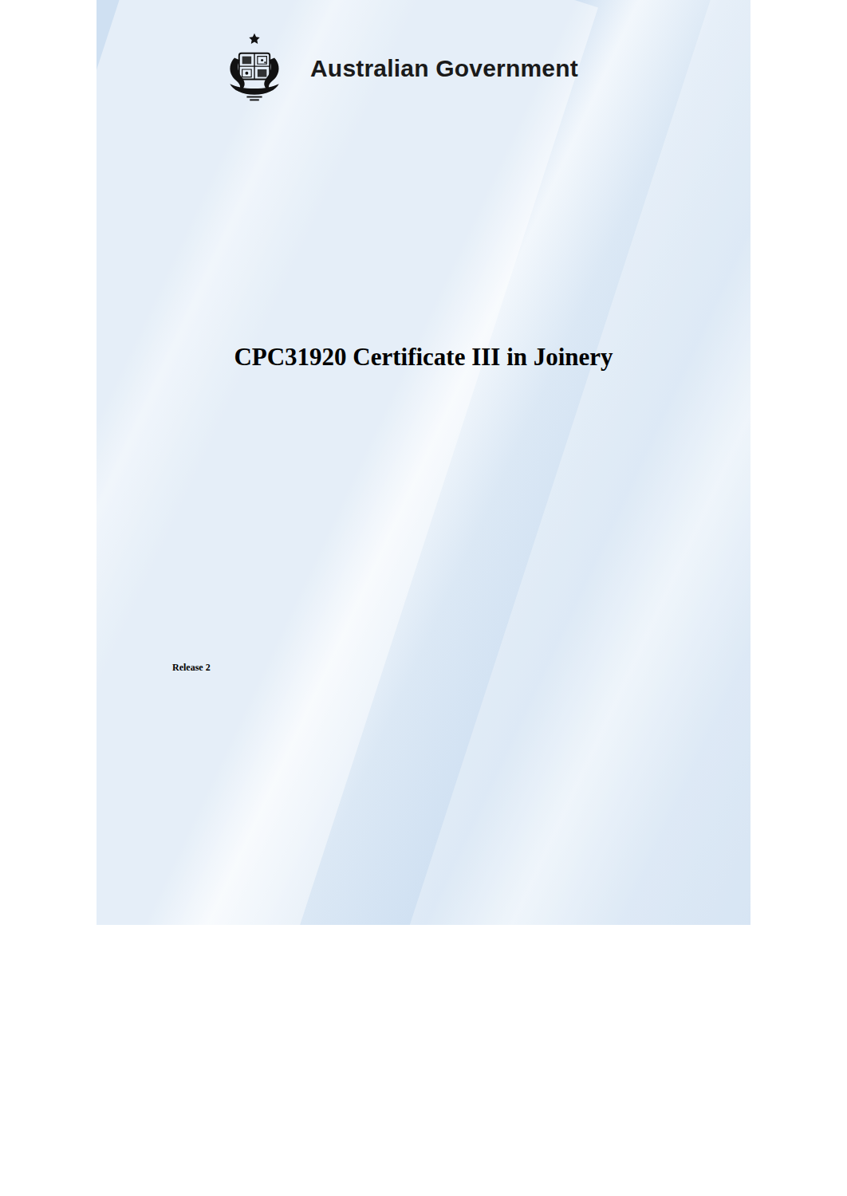Australian Government
CPC31920 Certificate III in Joinery
Release 2